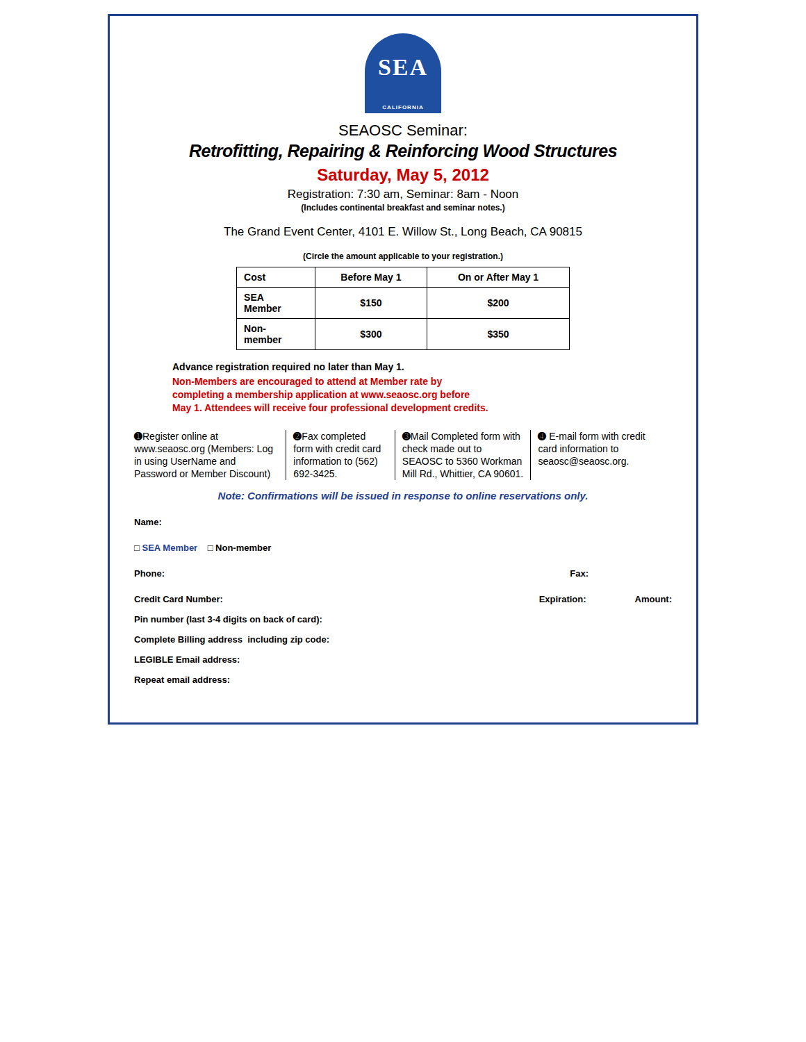SEA
CALIFORNIA
SEAOSC Seminar:
Retrofitting, Repairing & Reinforcing Wood Structures
Saturday, May 5, 2012
Registration: 7:30 am, Seminar: 8am - Noon
(Includes continental breakfast and seminar notes.)
The Grand Event Center, 4101 E. Willow St., Long Beach, CA 90815
(Circle the amount applicable to your registration.)
| Cost | Before May 1 | On or After May 1 |
| --- | --- | --- |
| SEA Member | $150 | $200 |
| Non- member | $300 | $350 |
Advance registration required no later than May 1.
Non-Members are encouraged to attend at Member rate by
completing a membership application at www.seaosc.org before
May 1. Attendees will receive four professional development credits.
| ➊ Register online at www.seaosc.org (Members: Log in using UserName and Password or Member Discount) | ➋ Fax completed form with credit card information to (562) 692-3425. | ➌ Mail Completed form with check made out to SEAOSC to 5360 Workman Mill Rd., Whittier, CA 90601. | ➍ E-mail form with credit card information to seaosc@seaosc.org. |
Note: Confirmations will be issued in response to online reservations only.
Name:
□ SEA Member □ Non-member
Phone: Fax:
Credit Card Number: Amount: Expiration:
Pin number (last 3-4 digits on back of card):
Complete Billing address including zip code:
LEGIBLE Email address:
Repeat email address: